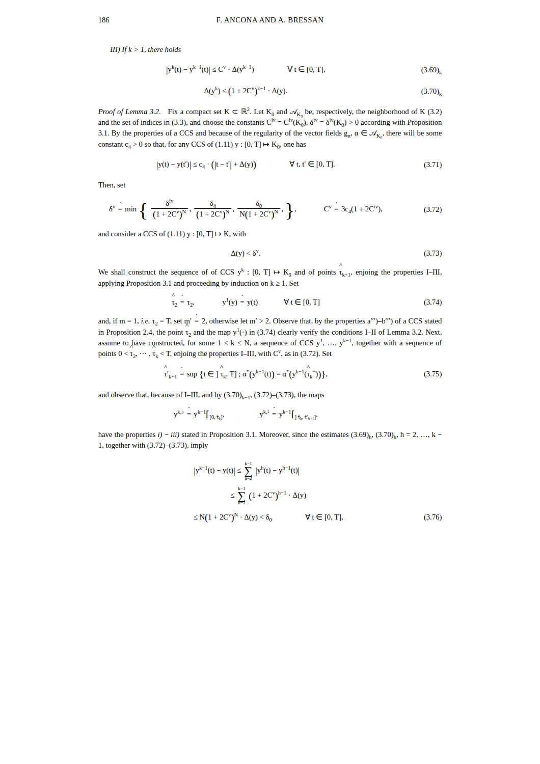186 F. ANCONA AND A. BRESSAN 186
III) If k > 1, there holds
|yk(t) − yk−1(t)| ≤ Cv · Δ(yk−1) ∀ t ∈ [0, T], (3.69)k
Δ(yk) ≤ (1 + 2Cv)k−1 · Δ(y). (3.70)k
Proof of Lemma 3.2. Fix a compact set K ⊂ ℝ2. Let K0 and 𝒜K0 be, respectively, the neighborhood of K (3.2) and the set of indices in (3.3), and choose the constants Civ = Civ(K0), δiv = δiv(K0) > 0 according with Proposition 3.1. By the properties of a CCS and because of the regularity of the vector fields gα, α ∈ 𝒜K0, there will be some constant c4 > 0 so that, for any CCS of (1.11) y : [0, T] ↦ K0, one has
|y(t) − y(t′)| ≤ c4 · (|t − t′| + Δ(y)) ∀ t, t′ ∈ [0, T]. (3.71)
Then, set
δv = min { δiv(1 + 2Cv)N, δ4(1 + 2Cv)N, δ0 N(1 + 2Cv)N, }, Cv = 3c4(1 + 2Civ), (3.72)
and consider a CCS of (1.11) y : [0, T] ↦ K, with
Δ(y) < δv. (3.73)
We shall construct the sequence of of CCS yk : [0, T] ↦ K0 and of points τk+1, enjoing the properties I–III, applying Proposition 3.1 and proceeding by induction on k ≥ 1. Set
τ2 = τ2, y1(y) = y(t) ∀ t ∈ [0, T] (3.74)
and, if m = 1, i.e. τ2 = T, set m′ = 2, otherwise let m′ > 2. Observe that, by the properties a′′′)–b′′′) of a CCS stated in Proposition 2.4, the point τ2 and the map y1(·) in (3.74) clearly verify the conditions I–II of Lemma 3.2. Next, assume to have constructed, for some 1 < k ≤ N, a sequence of CCS y1, …, yk−1, together with a sequence of points 0 < τ2, ··· , τk < T, enjoing the properties I–III, with Cv, as in (3.72). Set
τ′k+1 = sup {t ∈ ] τk, T] ; α*(yk−1(t)) = α*(yk−1(τk+))}, (3.75)
and observe that, because of I–III, and by (3.70)k−1, (3.72)–(3.73), the maps
yk,♭ = yk−1⌈[0, τk], yk,♮ = yk−1⌈] τk, τ′k+1],
have the properties i) − iii) stated in Proposition 3.1. Moreover, since the estimates (3.69)h, (3.70)h, h = 2, …, k − 1, together with (3.72)–(3.73), imply
|yk−1(t) − y(t)| ≤ k−1∑h=2 |yh(t) − yh−1(t)|
≤ k−1∑h=2 (1 + 2Cv)h−1 · Δ(y)
≤ N(1 + 2Cv)N · Δ(y) < δ0 ∀ t ∈ [0, T], (3.76)